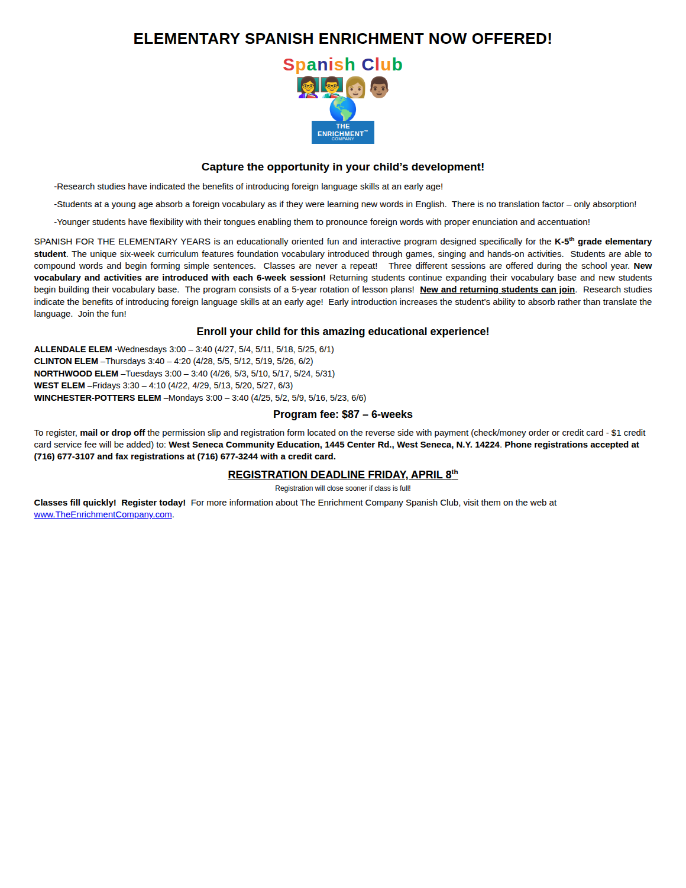ELEMENTARY SPANISH ENRICHMENT NOW OFFERED!
Spanish Club
👩‍🏫👨‍🏫👩🏼👨🏽
🌎
THE
ENRICHMENT™ COMPANY
Capture the opportunity in your child’s development!
-Research studies have indicated the benefits of introducing foreign language skills at an early age!
-Students at a young age absorb a foreign vocabulary as if they were learning new words in English. There is no translation factor – only absorption!
-Younger students have flexibility with their tongues enabling them to pronounce foreign words with proper enunciation and accentuation!
SPANISH FOR THE ELEMENTARY YEARS is an educationally oriented fun and interactive program designed specifically for the K-5th grade elementary student. The unique six-week curriculum features foundation vocabulary introduced through games, singing and hands-on activities. Students are able to compound words and begin forming simple sentences. Classes are never a repeat! Three different sessions are offered during the school year. New vocabulary and activities are introduced with each 6-week session! Returning students continue expanding their vocabulary base and new students begin building their vocabulary base. The program consists of a 5-year rotation of lesson plans! New and returning students can join. Research studies indicate the benefits of introducing foreign language skills at an early age! Early introduction increases the student’s ability to absorb rather than translate the language. Join the fun!
Enroll your child for this amazing educational experience!
ALLENDALE ELEM -Wednesdays 3:00 – 3:40 (4/27, 5/4, 5/11, 5/18, 5/25, 6/1)
CLINTON ELEM –Thursdays 3:40 – 4:20 (4/28, 5/5, 5/12, 5/19, 5/26, 6/2)
NORTHWOOD ELEM –Tuesdays 3:00 – 3:40 (4/26, 5/3, 5/10, 5/17, 5/24, 5/31)
WEST ELEM –Fridays 3:30 – 4:10 (4/22, 4/29, 5/13, 5/20, 5/27, 6/3)
WINCHESTER-POTTERS ELEM –Mondays 3:00 – 3:40 (4/25, 5/2, 5/9, 5/16, 5/23, 6/6)
Program fee: $87 – 6-weeks
To register, mail or drop off the permission slip and registration form located on the reverse side with payment (check/money order or credit card - $1 credit card service fee will be added) to: West Seneca Community Education, 1445 Center Rd., West Seneca, N.Y. 14224. Phone registrations accepted at (716) 677-3107 and fax registrations at (716) 677-3244 with a credit card.
REGISTRATION DEADLINE FRIDAY, APRIL 8th
Registration will close sooner if class is full!
Classes fill quickly! Register today! For more information about The Enrichment Company Spanish Club, visit them on the web at www.TheEnrichmentCompany.com.